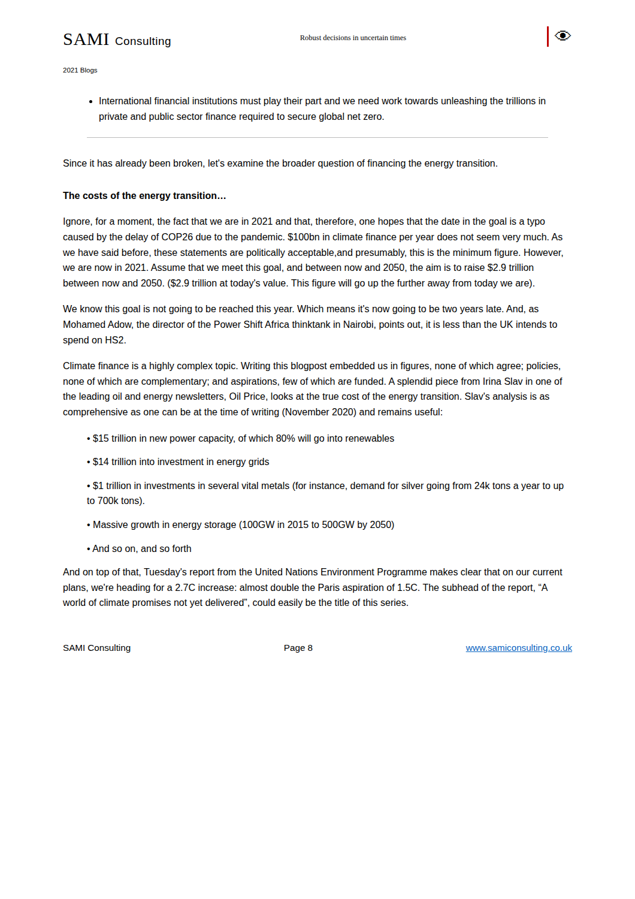SAMI Consulting
Robust decisions in uncertain times
👁
2021 Blogs
International financial institutions must play their part and we need work towards unleashing the trillions in private and public sector finance required to secure global net zero.
Since it has already been broken, let's examine the broader question of financing the energy transition.
The costs of the energy transition…
Ignore, for a moment, the fact that we are in 2021 and that, therefore, one hopes that the date in the goal is a typo caused by the delay of COP26 due to the pandemic. $100bn in climate finance per year does not seem very much. As we have said before, these statements are politically acceptable,and presumably, this is the minimum figure. However, we are now in 2021. Assume that we meet this goal, and between now and 2050, the aim is to raise $2.9 trillion between now and 2050. ($2.9 trillion at today's value. This figure will go up the further away from today we are).
We know this goal is not going to be reached this year. Which means it's now going to be two years late. And, as Mohamed Adow, the director of the Power Shift Africa thinktank in Nairobi, points out, it is less than the UK intends to spend on HS2.
Climate finance is a highly complex topic. Writing this blogpost embedded us in figures, none of which agree; policies, none of which are complementary; and aspirations, few of which are funded. A splendid piece from Irina Slav in one of the leading oil and energy newsletters, Oil Price, looks at the true cost of the energy transition. Slav's analysis is as comprehensive as one can be at the time of writing (November 2020) and remains useful:
• $15 trillion in new power capacity, of which 80% will go into renewables
• $14 trillion into investment in energy grids
• $1 trillion in investments in several vital metals (for instance, demand for silver going from 24k tons a year to up to 700k tons).
• Massive growth in energy storage (100GW in 2015 to 500GW by 2050)
• And so on, and so forth
And on top of that, Tuesday's report from the United Nations Environment Programme makes clear that on our current plans, we're heading for a 2.7C increase: almost double the Paris aspiration of 1.5C. The subhead of the report, “A world of climate promises not yet delivered”, could easily be the title of this series.
SAMI Consulting
Page 8
www.samiconsulting.co.uk